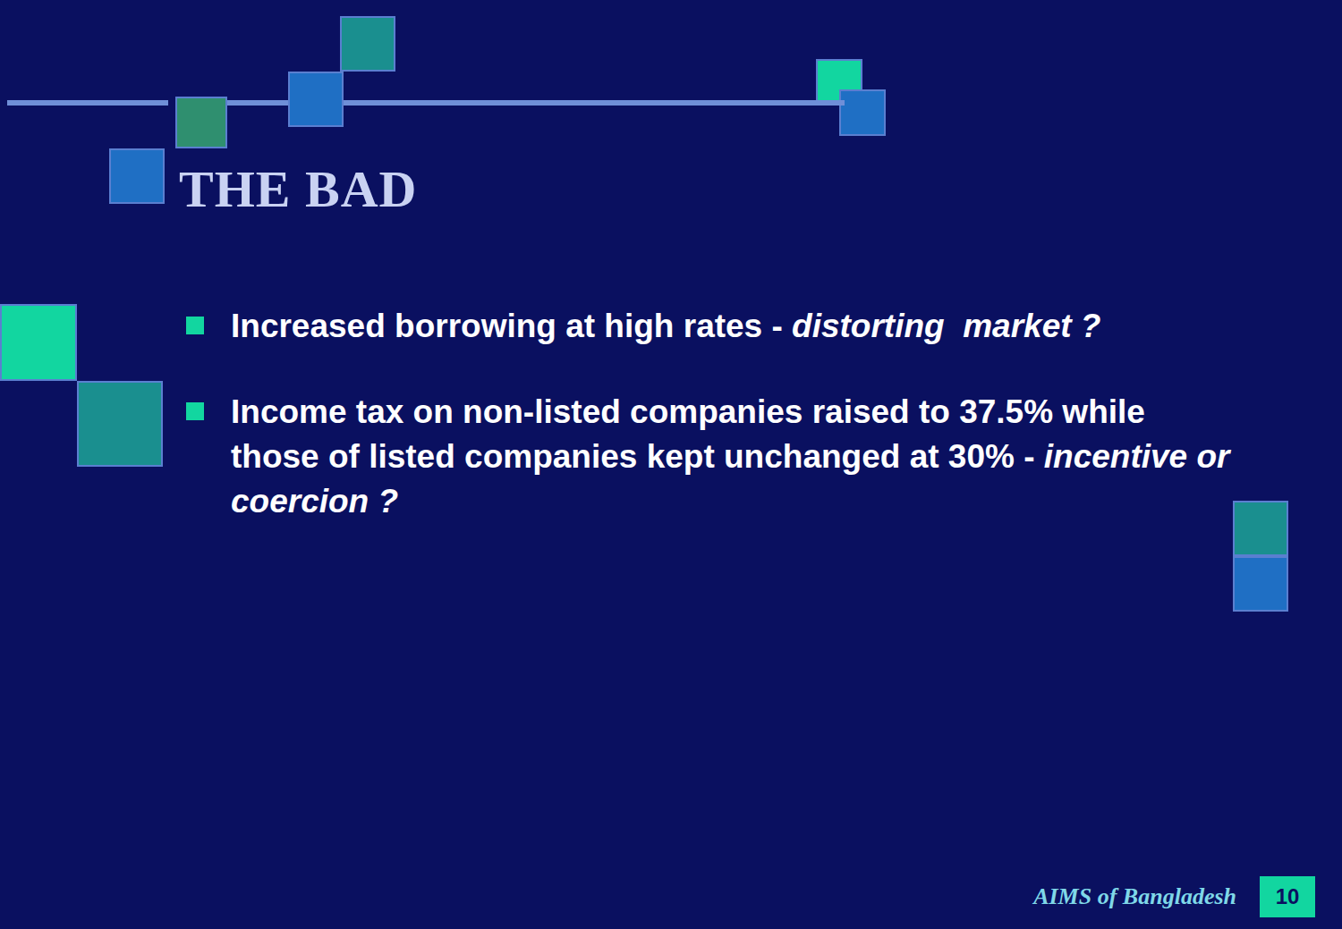THE BAD
Increased borrowing at high rates - distorting market ?
Income tax on non-listed companies raised to 37.5% while those of listed companies kept unchanged at 30% - incentive or coercion ?
AIMS of Bangladesh
10